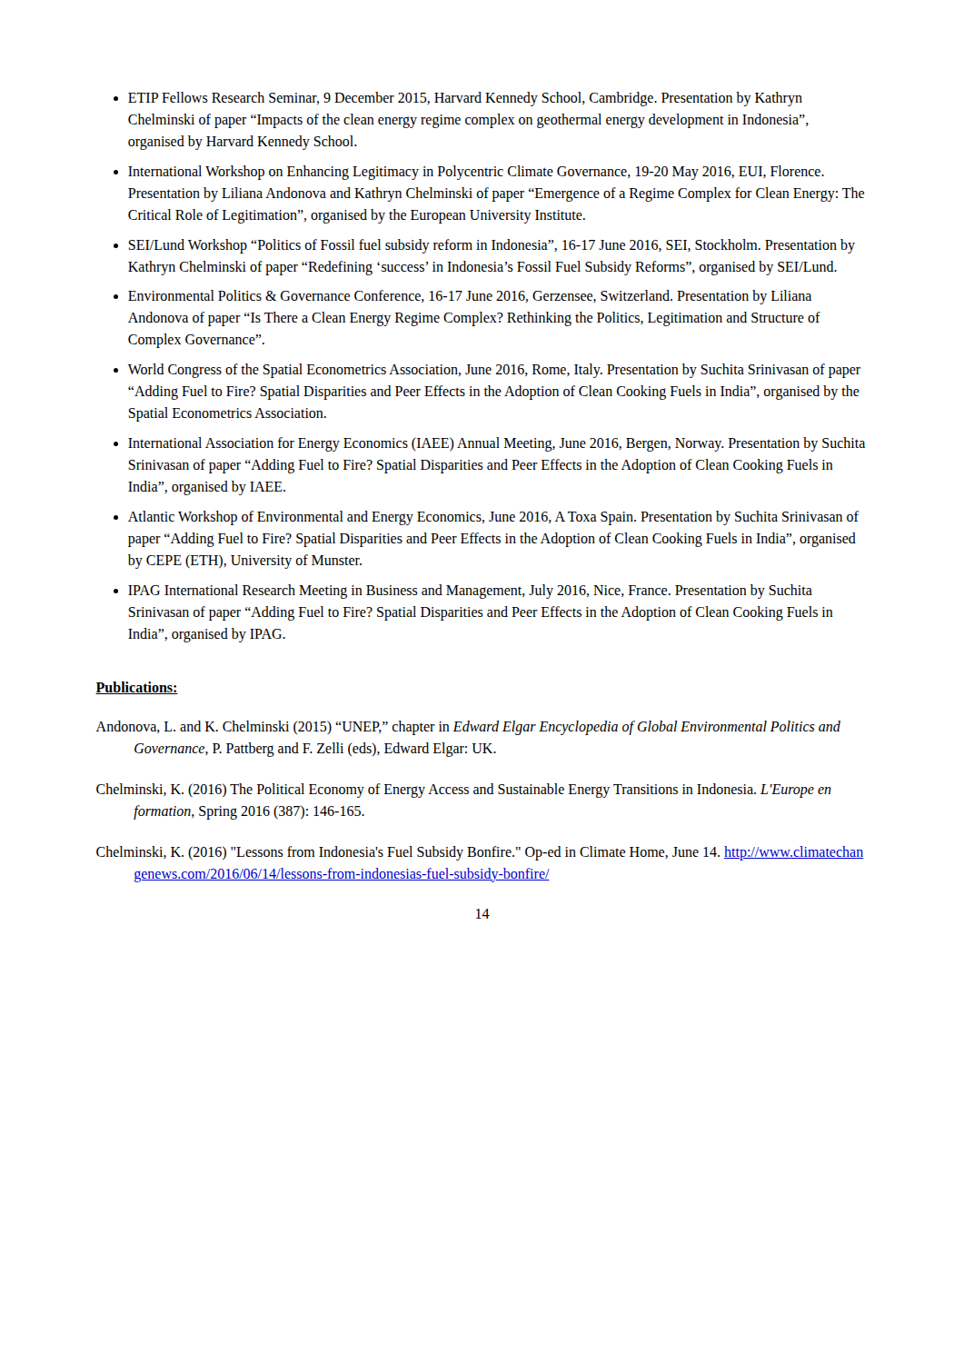ETIP Fellows Research Seminar, 9 December 2015, Harvard Kennedy School, Cambridge. Presentation by Kathryn Chelminski of paper “Impacts of the clean energy regime complex on geothermal energy development in Indonesia”, organised by Harvard Kennedy School.
International Workshop on Enhancing Legitimacy in Polycentric Climate Governance, 19-20 May 2016, EUI, Florence. Presentation by Liliana Andonova and Kathryn Chelminski of paper “Emergence of a Regime Complex for Clean Energy: The Critical Role of Legitimation”, organised by the European University Institute.
SEI/Lund Workshop “Politics of Fossil fuel subsidy reform in Indonesia”, 16-17 June 2016, SEI, Stockholm. Presentation by Kathryn Chelminski of paper “Redefining ‘success’ in Indonesia’s Fossil Fuel Subsidy Reforms”, organised by SEI/Lund.
Environmental Politics & Governance Conference, 16-17 June 2016, Gerzensee, Switzerland. Presentation by Liliana Andonova of paper “Is There a Clean Energy Regime Complex? Rethinking the Politics, Legitimation and Structure of Complex Governance”.
World Congress of the Spatial Econometrics Association, June 2016, Rome, Italy. Presentation by Suchita Srinivasan of paper “Adding Fuel to Fire? Spatial Disparities and Peer Effects in the Adoption of Clean Cooking Fuels in India”, organised by the Spatial Econometrics Association.
International Association for Energy Economics (IAEE) Annual Meeting, June 2016, Bergen, Norway. Presentation by Suchita Srinivasan of paper “Adding Fuel to Fire? Spatial Disparities and Peer Effects in the Adoption of Clean Cooking Fuels in India”, organised by IAEE.
Atlantic Workshop of Environmental and Energy Economics, June 2016, A Toxa Spain. Presentation by Suchita Srinivasan of paper “Adding Fuel to Fire? Spatial Disparities and Peer Effects in the Adoption of Clean Cooking Fuels in India”, organised by CEPE (ETH), University of Munster.
IPAG International Research Meeting in Business and Management, July 2016, Nice, France. Presentation by Suchita Srinivasan of paper “Adding Fuel to Fire? Spatial Disparities and Peer Effects in the Adoption of Clean Cooking Fuels in India”, organised by IPAG.
Publications:
Andonova, L. and K. Chelminski (2015) “UNEP,” chapter in Edward Elgar Encyclopedia of Global Environmental Politics and Governance, P. Pattberg and F. Zelli (eds), Edward Elgar: UK.
Chelminski, K. (2016) The Political Economy of Energy Access and Sustainable Energy Transitions in Indonesia. L'Europe en formation, Spring 2016 (387): 146-165.
Chelminski, K. (2016) "Lessons from Indonesia's Fuel Subsidy Bonfire." Op-ed in Climate Home, June 14. http://www.climatechangenews.com/2016/06/14/lessons-from-indonesias-fuel-subsidy-bonfire/
14